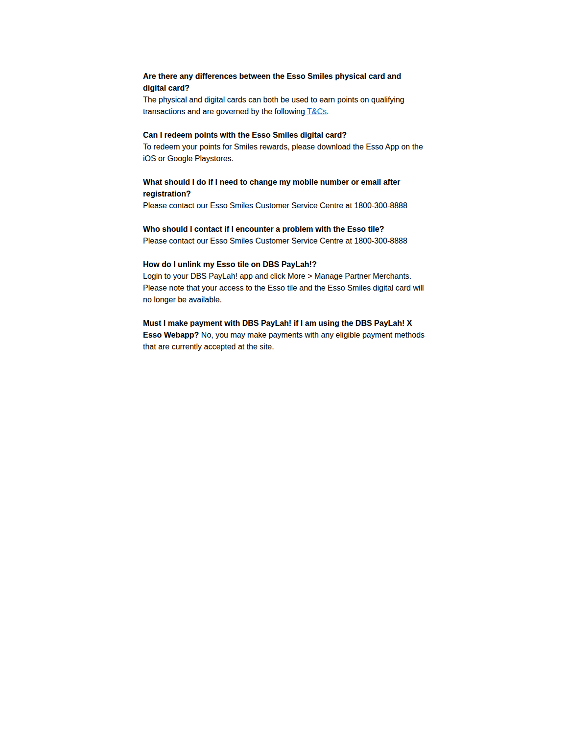Are there any differences between the Esso Smiles physical card and digital card?
The physical and digital cards can both be used to earn points on qualifying transactions and are governed by the following T&Cs.
Can I redeem points with the Esso Smiles digital card?
To redeem your points for Smiles rewards, please download the Esso App on the iOS or Google Playstores.
What should I do if I need to change my mobile number or email after registration?
Please contact our Esso Smiles Customer Service Centre at 1800-300-8888
Who should I contact if I encounter a problem with the Esso tile?
Please contact our Esso Smiles Customer Service Centre at 1800-300-8888
How do I unlink my Esso tile on DBS PayLah!?
Login to your DBS PayLah! app and click More > Manage Partner Merchants. Please note that your access to the Esso tile and the Esso Smiles digital card will no longer be available.
Must I make payment with DBS PayLah! if I am using the DBS PayLah! X Esso Webapp? No, you may make payments with any eligible payment methods that are currently accepted at the site.